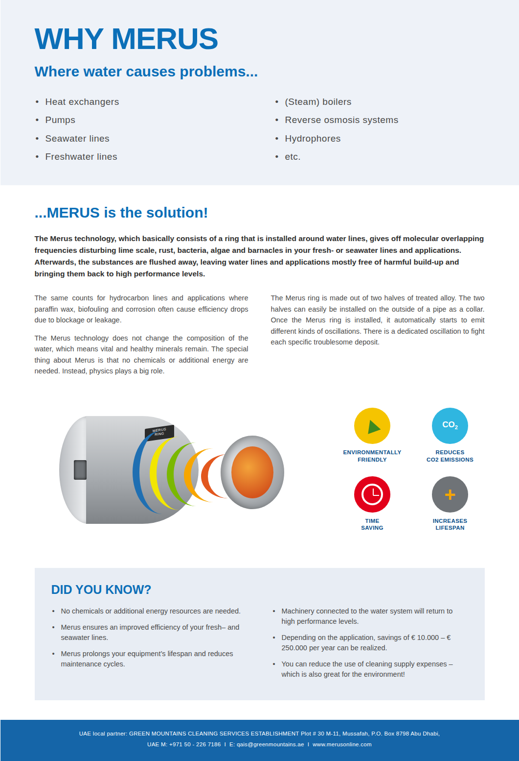WHY MERUS
Where water causes problems...
Heat exchangers
Pumps
Seawater lines
Freshwater lines
(Steam) boilers
Reverse osmosis systems
Hydrophores
etc.
...MERUS is the solution!
The Merus technology, which basically consists of a ring that is installed around water lines, gives off molecular overlapping frequencies disturbing lime scale, rust, bacteria, algae and barnacles in your fresh- or seawater lines and applications. Afterwards, the substances are flushed away, leaving water lines and applications mostly free of harmful build-up and bringing them back to high performance levels.
The same counts for hydrocarbon lines and applications where paraffin wax, biofouling and corrosion often cause efficiency drops due to blockage or leakage.
The Merus technology does not change the composition of the water, which means vital and healthy minerals remain. The special thing about Merus is that no chemicals or additional energy are needed. Instead, physics plays a big role.
The Merus ring is made out of two halves of treated alloy. The two halves can easily be installed on the outside of a pipe as a collar. Once the Merus ring is installed, it automatically starts to emit different kinds of oscillations. There is a dedicated oscillation to fight each specific troublesome deposit.
MERUS
RING
ENVIRONMENTALLY
FRIENDLY
CO2
REDUCES
CO2 EMISSIONS
TIME
SAVING
+
INCREASES
LIFESPAN
DID YOU KNOW?
No chemicals or additional energy resources are needed.
Merus ensures an improved efficiency of your fresh– and seawater lines.
Merus prolongs your equipment’s lifespan and reduces maintenance cycles.
Machinery connected to the water system will return to high performance levels.
Depending on the application, savings of € 10.000 – € 250.000 per year can be realized.
You can reduce the use of cleaning supply expenses – which is also great for the environment!
UAE local partner: GREEN MOUNTAINS CLEANING SERVICES ESTABLISHMENT Plot # 30 M-11, Mussafah, P.O. Box 8798 Abu Dhabi,
UAE M: +971 50 - 226 7186 I E: qais@greenmountains.ae I www.merusonline.com